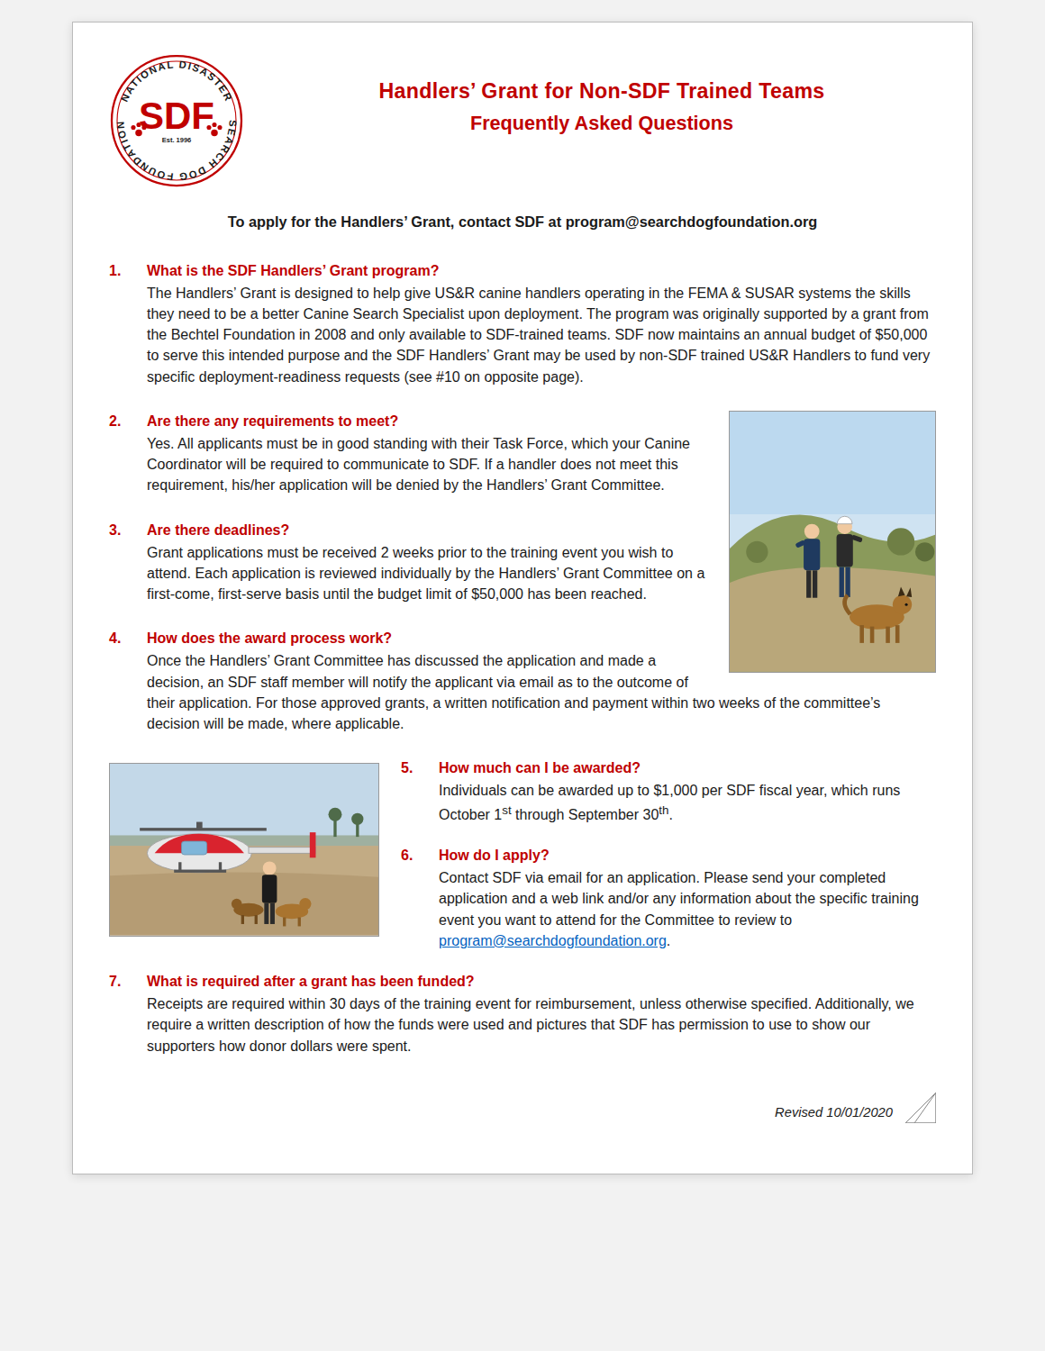NATIONAL DISASTER SEARCH DOG FOUNDATION SDF Est. 1996
Handlers’ Grant for Non-SDF Trained Teams
Frequently Asked Questions
To apply for the Handlers’ Grant, contact SDF at program@searchdogfoundation.org
What is the SDF Handlers’ Grant program? The Handlers’ Grant is designed to help give US&R canine handlers operating in the FEMA & SUSAR systems the skills they need to be a better Canine Search Specialist upon deployment. The program was originally supported by a grant from the Bechtel Foundation in 2008 and only available to SDF-trained teams. SDF now maintains an annual budget of $50,000 to serve this intended purpose and the SDF Handlers’ Grant may be used by non-SDF trained US&R Handlers to fund very specific deployment-readiness requests (see #10 on opposite page).
Are there any requirements to meet? Yes. All applicants must be in good standing with their Task Force, which your Canine Coordinator will be required to communicate to SDF. If a handler does not meet this requirement, his/her application will be denied by the Handlers’ Grant Committee.
Are there deadlines? Grant applications must be received 2 weeks prior to the training event you wish to attend. Each application is reviewed individually by the Handlers’ Grant Committee on a first-come, first-serve basis until the budget limit of $50,000 has been reached.
How does the award process work? Once the Handlers’ Grant Committee has discussed the application and made a decision, an SDF staff member will notify the applicant via email as to the outcome of their application. For those approved grants, a written notification and payment within two weeks of the committee’s decision will be made, where applicable.
How much can I be awarded? Individuals can be awarded up to $1,000 per SDF fiscal year, which runs October 1st through September 30th.
How do I apply? Contact SDF via email for an application. Please send your completed application and a web link and/or any information about the specific training event you want to attend for the Committee to review to program@searchdogfoundation.org.
What is required after a grant has been funded? Receipts are required within 30 days of the training event for reimbursement, unless otherwise specified. Additionally, we require a written description of how the funds were used and pictures that SDF has permission to use to show our supporters how donor dollars were spent.
Revised 10/01/2020